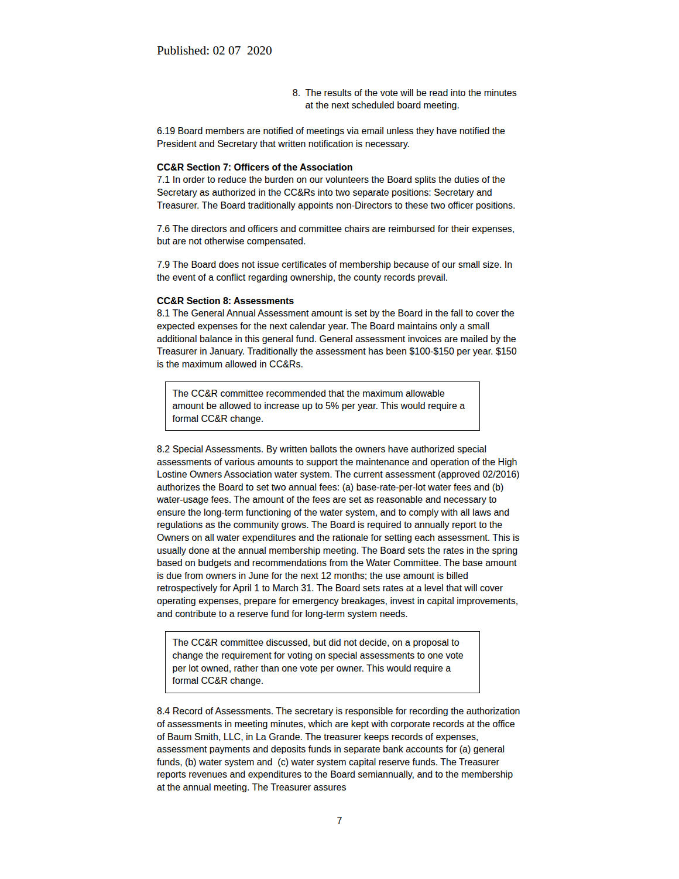Published: 02 07 2020
The results of the vote will be read into the minutes at the next scheduled board meeting.
6.19 Board members are notified of meetings via email unless they have notified the President and Secretary that written notification is necessary.
CC&R Section 7: Officers of the Association
7.1 In order to reduce the burden on our volunteers the Board splits the duties of the Secretary as authorized in the CC&Rs into two separate positions: Secretary and Treasurer. The Board traditionally appoints non-Directors to these two officer positions.
7.6 The directors and officers and committee chairs are reimbursed for their expenses, but are not otherwise compensated.
7.9 The Board does not issue certificates of membership because of our small size. In the event of a conflict regarding ownership, the county records prevail.
CC&R Section 8: Assessments
8.1 The General Annual Assessment amount is set by the Board in the fall to cover the expected expenses for the next calendar year. The Board maintains only a small additional balance in this general fund. General assessment invoices are mailed by the Treasurer in January. Traditionally the assessment has been $100-$150 per year. $150 is the maximum allowed in CC&Rs.
The CC&R committee recommended that the maximum allowable amount be allowed to increase up to 5% per year. This would require a formal CC&R change.
8.2 Special Assessments. By written ballots the owners have authorized special assessments of various amounts to support the maintenance and operation of the High Lostine Owners Association water system. The current assessment (approved 02/2016) authorizes the Board to set two annual fees: (a) base-rate-per-lot water fees and (b) water-usage fees. The amount of the fees are set as reasonable and necessary to ensure the long-term functioning of the water system, and to comply with all laws and regulations as the community grows. The Board is required to annually report to the Owners on all water expenditures and the rationale for setting each assessment. This is usually done at the annual membership meeting. The Board sets the rates in the spring based on budgets and recommendations from the Water Committee. The base amount is due from owners in June for the next 12 months; the use amount is billed retrospectively for April 1 to March 31. The Board sets rates at a level that will cover operating expenses, prepare for emergency breakages, invest in capital improvements, and contribute to a reserve fund for long-term system needs.
The CC&R committee discussed, but did not decide, on a proposal to change the requirement for voting on special assessments to one vote per lot owned, rather than one vote per owner. This would require a formal CC&R change.
8.4 Record of Assessments. The secretary is responsible for recording the authorization of assessments in meeting minutes, which are kept with corporate records at the office of Baum Smith, LLC, in La Grande. The treasurer keeps records of expenses, assessment payments and deposits funds in separate bank accounts for (a) general funds, (b) water system and (c) water system capital reserve funds. The Treasurer reports revenues and expenditures to the Board semiannually, and to the membership at the annual meeting. The Treasurer assures
7